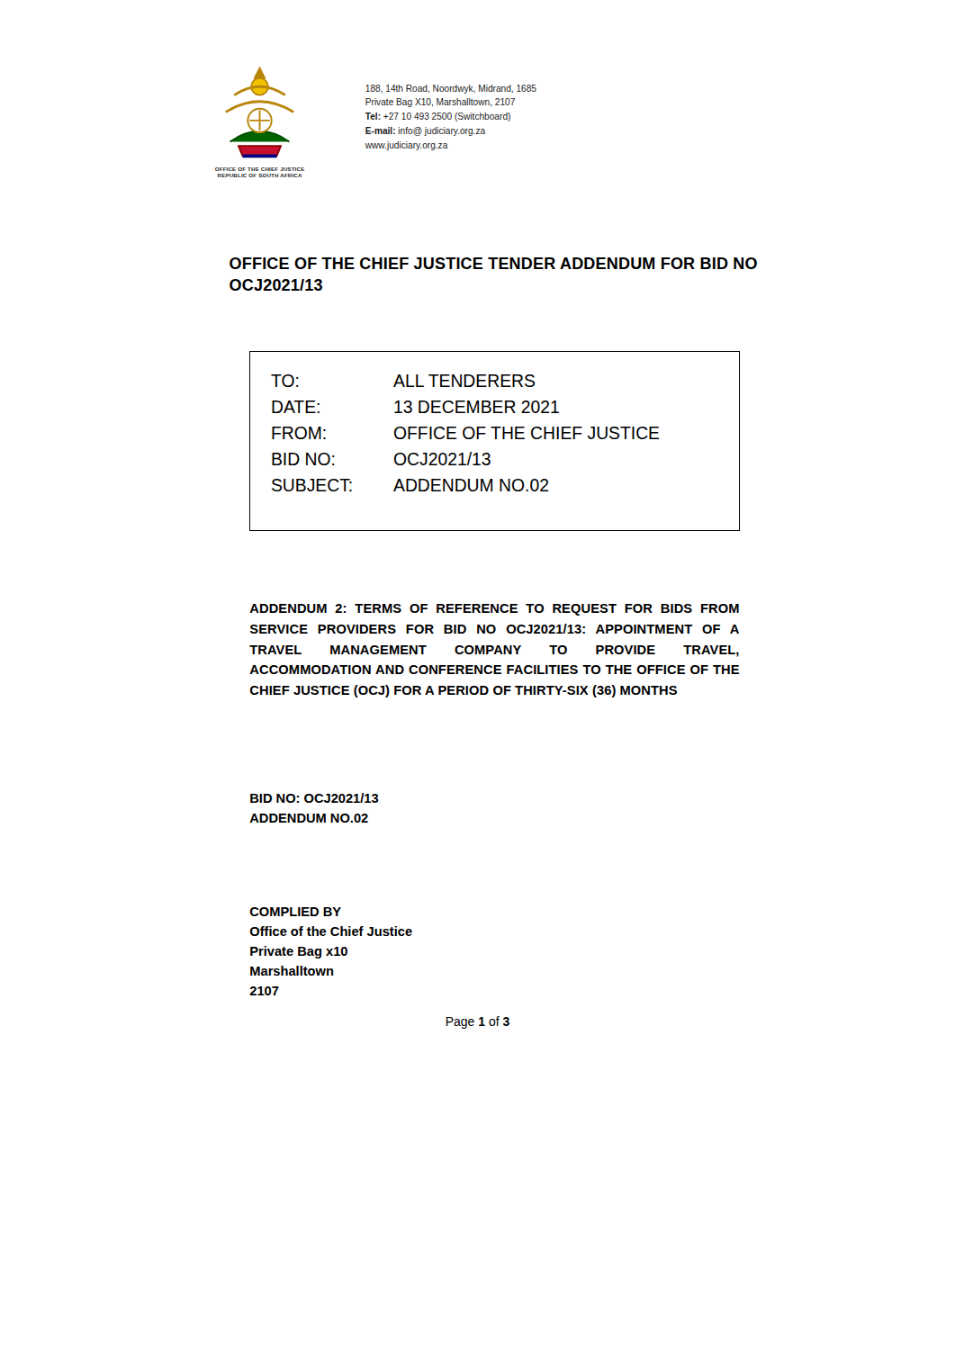OFFICE OF THE CHIEF JUSTICE
REPUBLIC OF SOUTH AFRICA
188, 14th Road, Noordwyk, Midrand, 1685
Private Bag X10, Marshalltown, 2107
Tel: +27 10 493 2500 (Switchboard)
E-mail: info@ judiciary.org.za
www.judiciary.org.za
OFFICE OF THE CHIEF JUSTICE TENDER ADDENDUM FOR BID NO OCJ2021/13
| TO: | ALL TENDERERS |
| DATE: | 13 DECEMBER 2021 |
| FROM: | OFFICE OF THE CHIEF JUSTICE |
| BID NO: | OCJ2021/13 |
| SUBJECT: | ADDENDUM NO.02 |
ADDENDUM 2: TERMS OF REFERENCE TO REQUEST FOR BIDS FROM SERVICE PROVIDERS FOR BID NO OCJ2021/13: APPOINTMENT OF A TRAVEL MANAGEMENT COMPANY TO PROVIDE TRAVEL, ACCOMMODATION AND CONFERENCE FACILITIES TO THE OFFICE OF THE CHIEF JUSTICE (OCJ) FOR A PERIOD OF THIRTY-SIX (36) MONTHS
BID NO: OCJ2021/13
ADDENDUM NO.02
COMPLIED BY
Office of the Chief Justice
Private Bag x10
Marshalltown
2107
Page 1 of 3